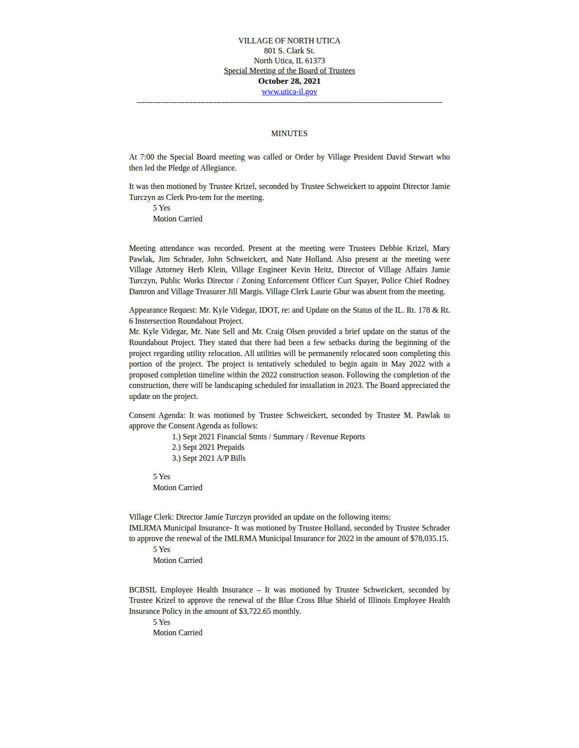VILLAGE OF NORTH UTICA 801 S. Clark St. North Utica, IL 61373 Special Meeting of the Board of Trustees October 28, 2021 www.utica-il.gov
-------------------------------------------------------------------------------------------------------------------
MINUTES
At 7:00 the Special Board meeting was called or Order by Village President David Stewart who then led the Pledge of Allegiance.
It was then motioned by Trustee Krizel, seconded by Trustee Schweickert to appoint Director Jamie Turczyn as Clerk Pro-tem for the meeting.
5 Yes
Motion Carried
Meeting attendance was recorded. Present at the meeting were Trustees Debbie Krizel, Mary Pawlak, Jim Schrader, John Schweickert, and Nate Holland. Also present at the meeting were Village Attorney Herb Klein, Village Engineer Kevin Heitz, Director of Village Affairs Jamie Turczyn, Public Works Director / Zoning Enforcement Officer Curt Spayer, Police Chief Rodney Damron and Village Treasurer Jill Margis. Village Clerk Laurie Gbur was absent from the meeting.
Appearance Request: Mr. Kyle Videgar, IDOT, re: and Update on the Status of the IL. Rt. 178 & Rt. 6 Instersection Roundabout Project.
Mr. Kyle Videgar, Mr. Nate Sell and Mr. Craig Olsen provided a brief update on the status of the Roundabout Project. They stated that there had been a few setbacks during the beginning of the project regarding utility relocation. All utilities will be permanently relocated soon completing this portion of the project. The project is tentatively scheduled to begin again in May 2022 with a proposed completion timeline within the 2022 construction season. Following the completion of the construction, there will be landscaping scheduled for installation in 2023. The Board appreciated the update on the project.
Consent Agenda: It was motioned by Trustee Schweickert, seconded by Trustee M. Pawlak to approve the Consent Agenda as follows:
1.) Sept 2021 Financial Stmts / Summary / Revenue Reports
2.) Sept 2021 Prepaids
3.) Sept 2021 A/P Bills
5 Yes
Motion Carried
Village Clerk: Director Jamie Turczyn provided an update on the following items:
IMLRMA Municipal Insurance- It was motioned by Trustee Holland, seconded by Trustee Schrader to approve the renewal of the IMLRMA Municipal Insurance for 2022 in the amount of $78,035.15.
5 Yes
Motion Carried
BCBSIL Employee Health Insurance – It was motioned by Trustee Schweickert, seconded by Trustee Krizel to approve the renewal of the Blue Cross Blue Shield of Illinois Employee Health Insurance Policy in the amount of $3,722.65 monthly.
5 Yes
Motion Carried